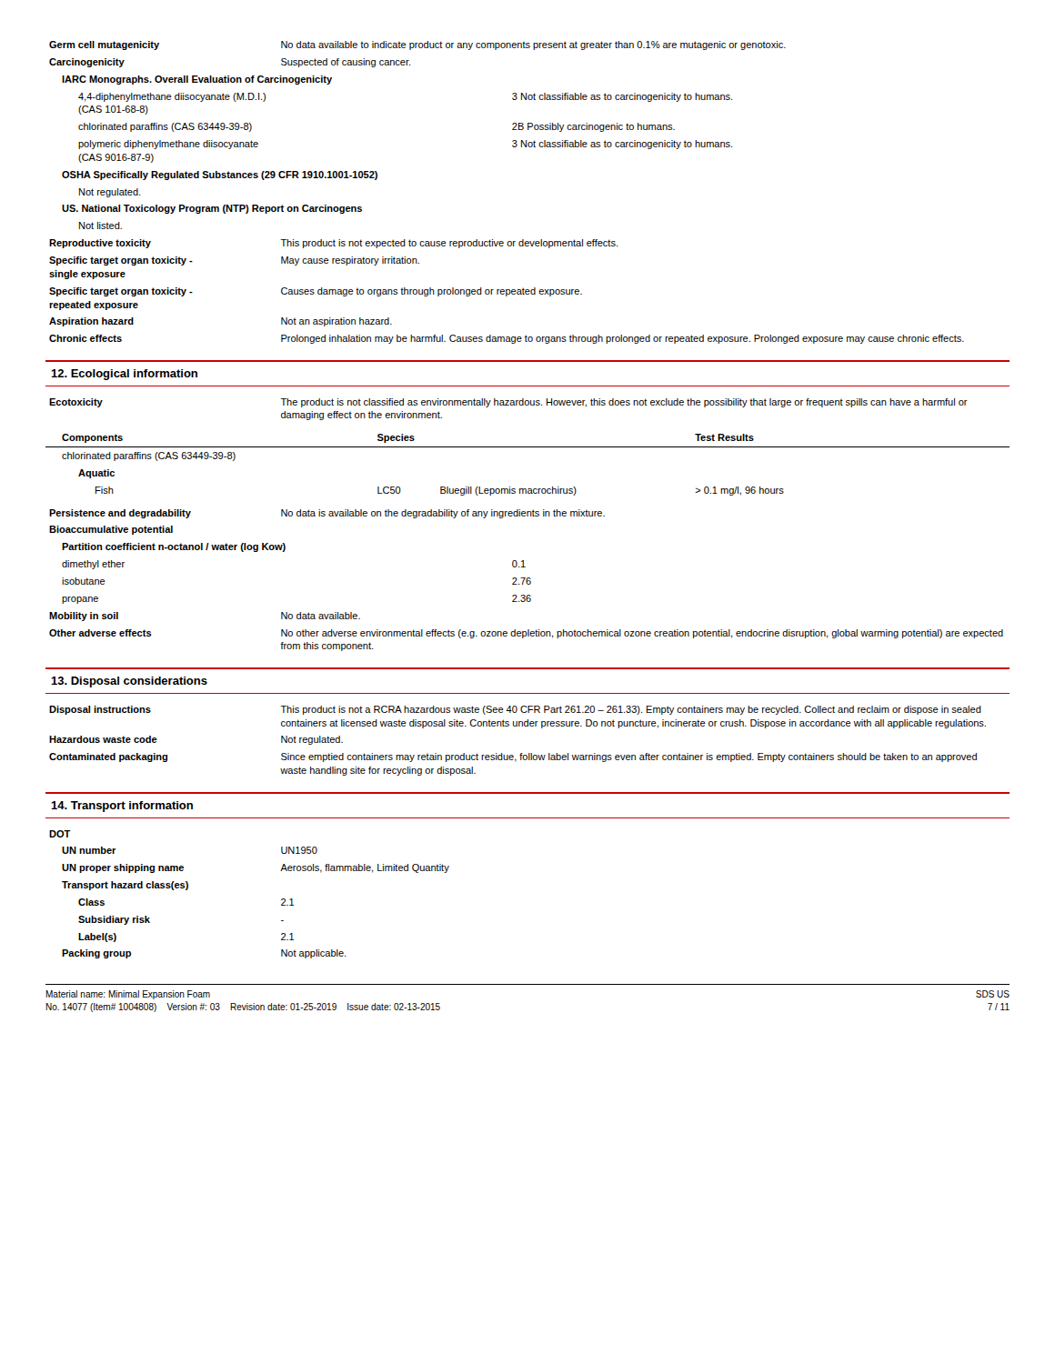| Germ cell mutagenicity | No data available to indicate product or any components present at greater than 0.1% are mutagenic or genotoxic. |
| Carcinogenicity | Suspected of causing cancer. |
| IARC Monographs. Overall Evaluation of Carcinogenicity |
| 4,4-diphenylmethane diisocyanate (M.D.I.) (CAS 101-68-8) | 3 Not classifiable as to carcinogenicity to humans. |
| chlorinated paraffins (CAS 63449-39-8) | 2B Possibly carcinogenic to humans. |
| polymeric diphenylmethane diisocyanate (CAS 9016-87-9) | 3 Not classifiable as to carcinogenicity to humans. |
| OSHA Specifically Regulated Substances (29 CFR 1910.1001-1052) |
| Not regulated. |
| US. National Toxicology Program (NTP) Report on Carcinogens |
| Not listed. |
| Reproductive toxicity | This product is not expected to cause reproductive or developmental effects. |
| Specific target organ toxicity - single exposure | May cause respiratory irritation. |
| Specific target organ toxicity - repeated exposure | Causes damage to organs through prolonged or repeated exposure. |
| Aspiration hazard | Not an aspiration hazard. |
| Chronic effects | Prolonged inhalation may be harmful. Causes damage to organs through prolonged or repeated exposure. Prolonged exposure may cause chronic effects. |
12. Ecological information
| Ecotoxicity | The product is not classified as environmentally hazardous. However, this does not exclude the possibility that large or frequent spills can have a harmful or damaging effect on the environment. |
| Components | Species | Test Results |
| chlorinated paraffins (CAS 63449-39-8) |
| Aquatic |
| Fish | LC50 Bluegill (Lepomis macrochirus) | > 0.1 mg/l, 96 hours |
| Persistence and degradability | No data is available on the degradability of any ingredients in the mixture. |
| Bioaccumulative potential |
| Partition coefficient n-octanol / water (log Kow) |
| dimethyl ether | 0.1 |
| isobutane | 2.76 |
| propane | 2.36 |
| Mobility in soil | No data available. |
| Other adverse effects | No other adverse environmental effects (e.g. ozone depletion, photochemical ozone creation potential, endocrine disruption, global warming potential) are expected from this component. |
13. Disposal considerations
| Disposal instructions | This product is not a RCRA hazardous waste (See 40 CFR Part 261.20 – 261.33). Empty containers may be recycled. Collect and reclaim or dispose in sealed containers at licensed waste disposal site. Contents under pressure. Do not puncture, incinerate or crush. Dispose in accordance with all applicable regulations. |
| Hazardous waste code | Not regulated. |
| Contaminated packaging | Since emptied containers may retain product residue, follow label warnings even after container is emptied. Empty containers should be taken to an approved waste handling site for recycling or disposal. |
14. Transport information
| DOT |
| UN number | UN1950 |
| UN proper shipping name | Aerosols, flammable, Limited Quantity |
| Transport hazard class(es) |
| Class | 2.1 |
| Subsidiary risk | - |
| Label(s) | 2.1 |
| Packing group | Not applicable. |
| Material name: Minimal Expansion Foam | SDS US |
| No. 14077 (Item# 1004808) Version #: 03 Revision date: 01-25-2019 Issue date: 02-13-2015 | 7 / 11 |